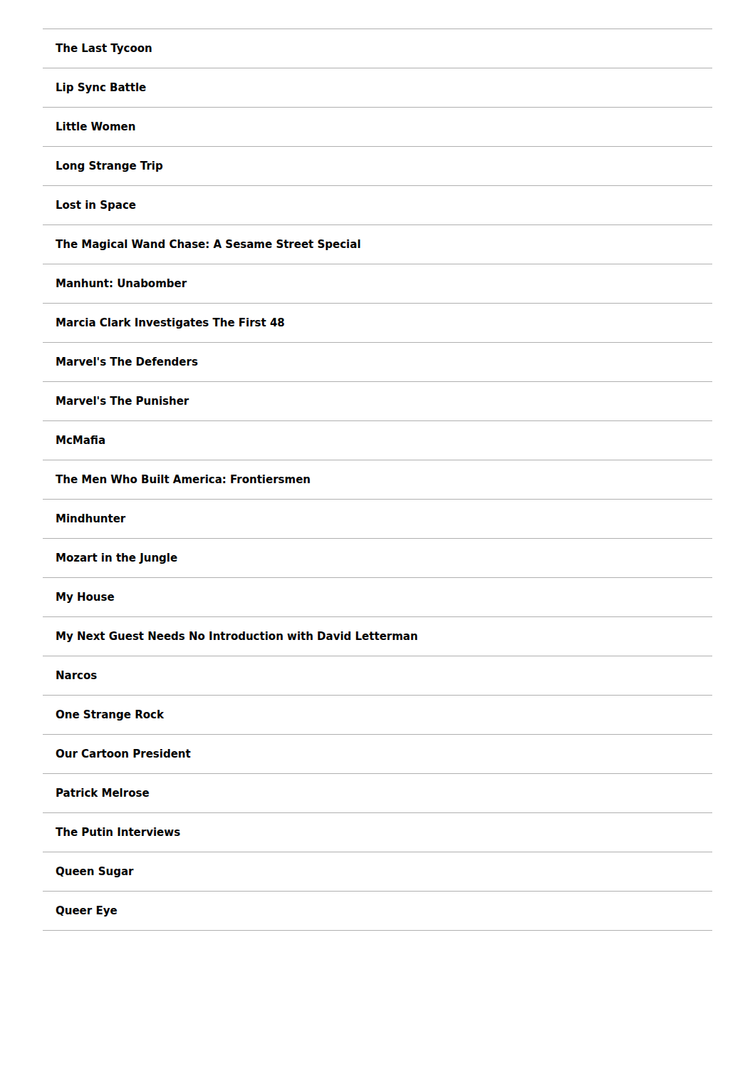| The Last Tycoon |
| Lip Sync Battle |
| Little Women |
| Long Strange Trip |
| Lost in Space |
| The Magical Wand Chase: A Sesame Street Special |
| Manhunt: Unabomber |
| Marcia Clark Investigates The First 48 |
| Marvel's The Defenders |
| Marvel's The Punisher |
| McMafia |
| The Men Who Built America: Frontiersmen |
| Mindhunter |
| Mozart in the Jungle |
| My House |
| My Next Guest Needs No Introduction with David Letterman |
| Narcos |
| One Strange Rock |
| Our Cartoon President |
| Patrick Melrose |
| The Putin Interviews |
| Queen Sugar |
| Queer Eye |